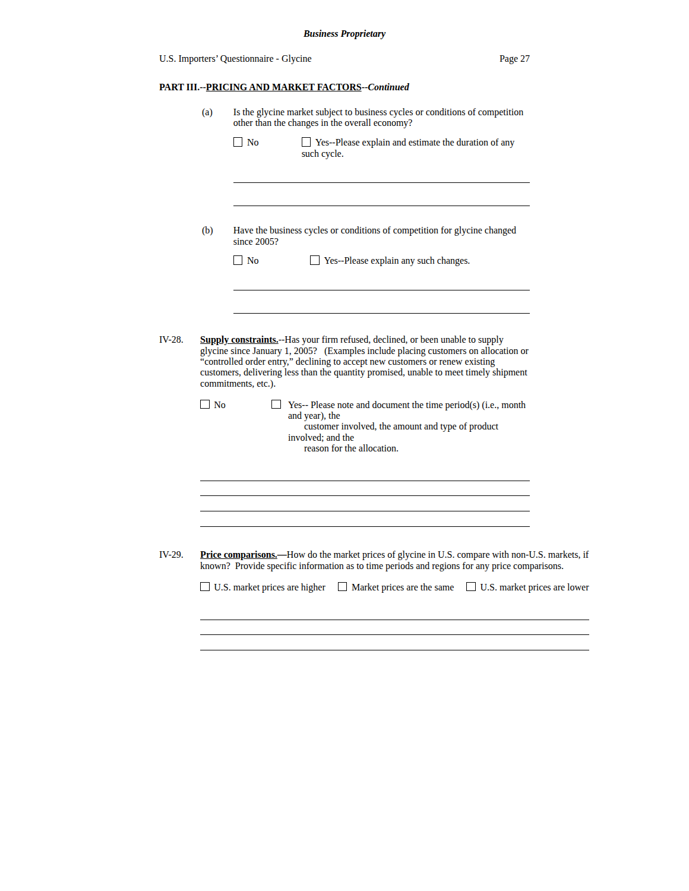Business Proprietary
U.S. Importers’ Questionnaire - Glycine
Page 27
PART III.--PRICING AND MARKET FACTORS--Continued
(a)
Is the glycine market subject to business cycles or conditions of competition other than the changes in the overall economy?
No
Yes--Please explain and estimate the duration of any such cycle.
(b)
Have the business cycles or conditions of competition for glycine changed since 2005?
No
Yes--Please explain any such changes.
IV-28.
Supply constraints.--Has your firm refused, declined, or been unable to supply glycine since January 1, 2005? (Examples include placing customers on allocation or “controlled order entry,” declining to accept new customers or renew existing customers, delivering less than the quantity promised, unable to meet timely shipment commitments, etc.).
No
Yes-- Please note and document the time period(s) (i.e., month and year), the
customer involved, the amount and type of product involved; and the
reason for the allocation.
IV-29.
Price comparisons.—How do the market prices of glycine in U.S. compare with non-U.S. markets, if known? Provide specific information as to time periods and regions for any price comparisons.
U.S. market prices are higher Market prices are the same U.S. market prices are lower